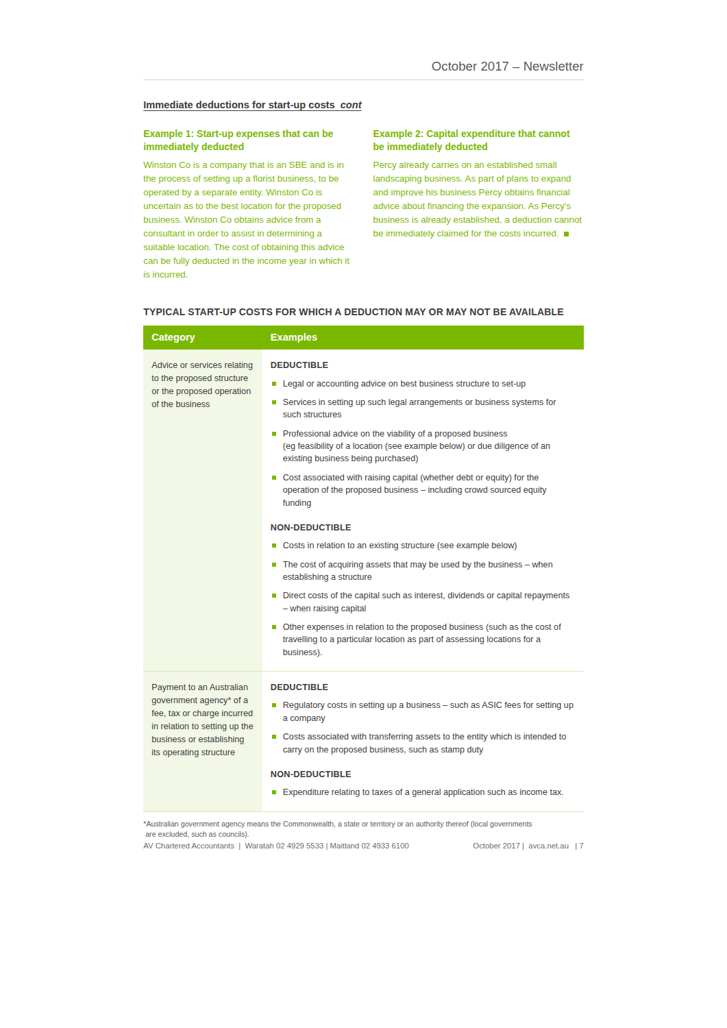October 2017 – Newsletter
Immediate deductions for start-up costs cont
Example 1: Start-up expenses that can be immediately deducted
Winston Co is a company that is an SBE and is in the process of setting up a florist business, to be operated by a separate entity. Winston Co is uncertain as to the best location for the proposed business. Winston Co obtains advice from a consultant in order to assist in determining a suitable location. The cost of obtaining this advice can be fully deducted in the income year in which it is incurred.
Example 2: Capital expenditure that cannot be immediately deducted
Percy already carries on an established small landscaping business. As part of plans to expand and improve his business Percy obtains financial advice about financing the expansion. As Percy's business is already established, a deduction cannot be immediately claimed for the costs incurred.
TYPICAL START-UP COSTS FOR WHICH A DEDUCTION MAY OR MAY NOT BE AVAILABLE
| Category | Examples |
| --- | --- |
| Advice or services relating to the proposed structure or the proposed operation of the business | DEDUCTIBLE Legal or accounting advice on best business structure to set-up Services in setting up such legal arrangements or business systems for such structures Professional advice on the viability of a proposed business (eg feasibility of a location (see example below) or due diligence of an existing business being purchased) Cost associated with raising capital (whether debt or equity) for the operation of the proposed business – including crowd sourced equity funding NON-DEDUCTIBLE Costs in relation to an existing structure (see example below) The cost of acquiring assets that may be used by the business – when establishing a structure Direct costs of the capital such as interest, dividends or capital repayments – when raising capital Other expenses in relation to the proposed business (such as the cost of travelling to a particular location as part of assessing locations for a business). |
| Payment to an Australian government agency* of a fee, tax or charge incurred in relation to setting up the business or establishing its operating structure | DEDUCTIBLE Regulatory costs in setting up a business – such as ASIC fees for setting up a company Costs associated with transferring assets to the entity which is intended to carry on the proposed business, such as stamp duty NON-DEDUCTIBLE Expenditure relating to taxes of a general application such as income tax. |
*Australian government agency means the Commonwealth, a state or territory or an authority thereof (local governments
are excluded, such as councils).
AV Chartered Accountants | Waratah 02 4929 5533 | Maitland 02 4933 6100
October 2017 | avca.net.au | 7